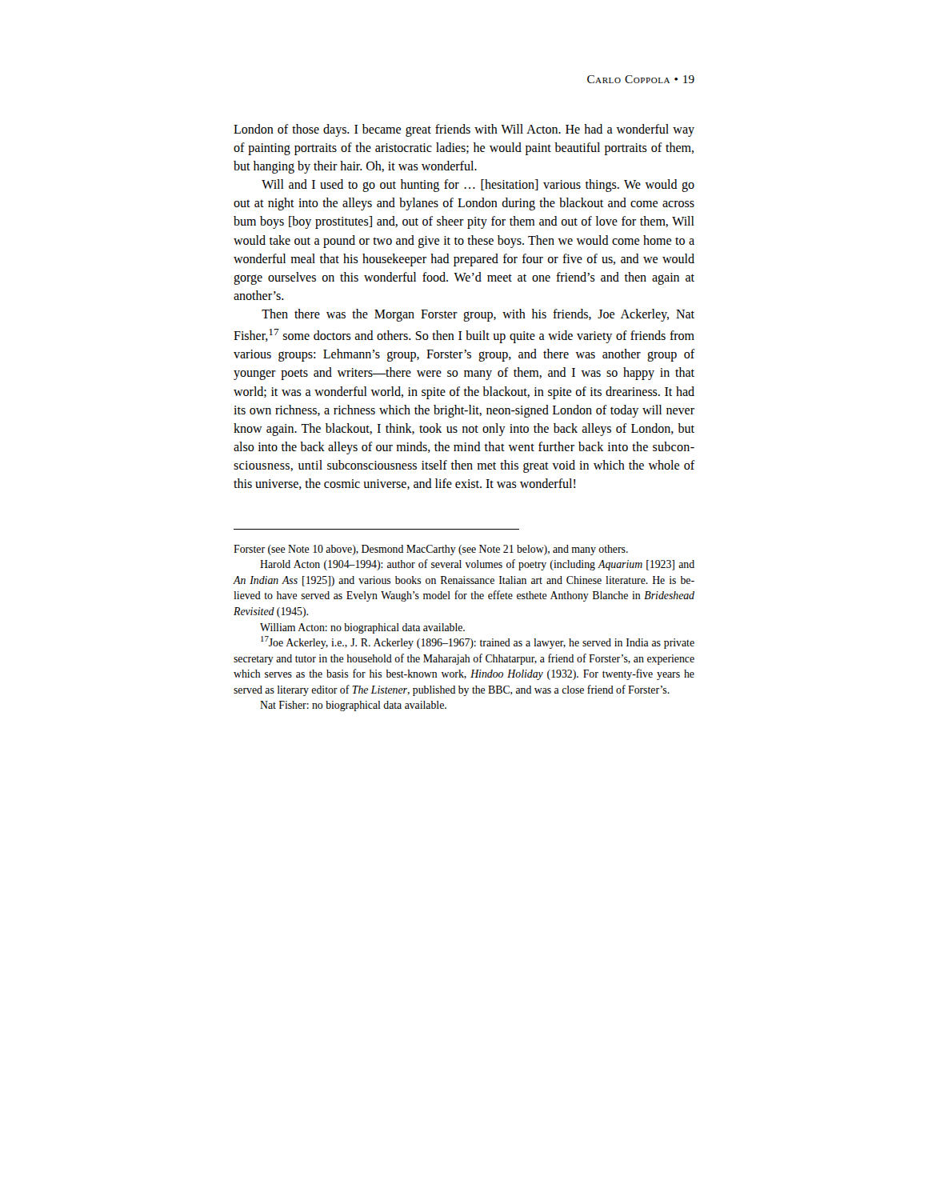Carlo Coppola • 19
London of those days. I became great friends with Will Acton. He had a wonderful way of painting portraits of the aristocratic ladies; he would paint beautiful portraits of them, but hanging by their hair. Oh, it was wonderful.
Will and I used to go out hunting for … [hesitation] various things. We would go out at night into the alleys and bylanes of London during the blackout and come across bum boys [boy prostitutes] and, out of sheer pity for them and out of love for them, Will would take out a pound or two and give it to these boys. Then we would come home to a wonderful meal that his housekeeper had prepared for four or five of us, and we would gorge ourselves on this wonderful food. We’d meet at one friend’s and then again at another’s.
Then there was the Morgan Forster group, with his friends, Joe Ackerley, Nat Fisher,17 some doctors and others. So then I built up quite a wide variety of friends from various groups: Lehmann’s group, Forster’s group, and there was another group of younger poets and writers—there were so many of them, and I was so happy in that world; it was a wonderful world, in spite of the blackout, in spite of its dreariness. It had its own richness, a richness which the bright-lit, neon-signed London of today will never know again. The blackout, I think, took us not only into the back alleys of London, but also into the back alleys of our minds, the mind that went further back into the subconsciousness, until subconsciousness itself then met this great void in which the whole of this universe, the cosmic universe, and life exist. It was wonderful!
Forster (see Note 10 above), Desmond MacCarthy (see Note 21 below), and many others.
Harold Acton (1904–1994): author of several volumes of poetry (including Aquarium [1923] and An Indian Ass [1925]) and various books on Renaissance Italian art and Chinese literature. He is believed to have served as Evelyn Waugh’s model for the effete esthete Anthony Blanche in Brideshead Revisited (1945).
William Acton: no biographical data available.
17Joe Ackerley, i.e., J. R. Ackerley (1896–1967): trained as a lawyer, he served in India as private secretary and tutor in the household of the Maharajah of Chhatarpur, a friend of Forster’s, an experience which serves as the basis for his best-known work, Hindoo Holiday (1932). For twenty-five years he served as literary editor of The Listener, published by the BBC, and was a close friend of Forster’s.
Nat Fisher: no biographical data available.